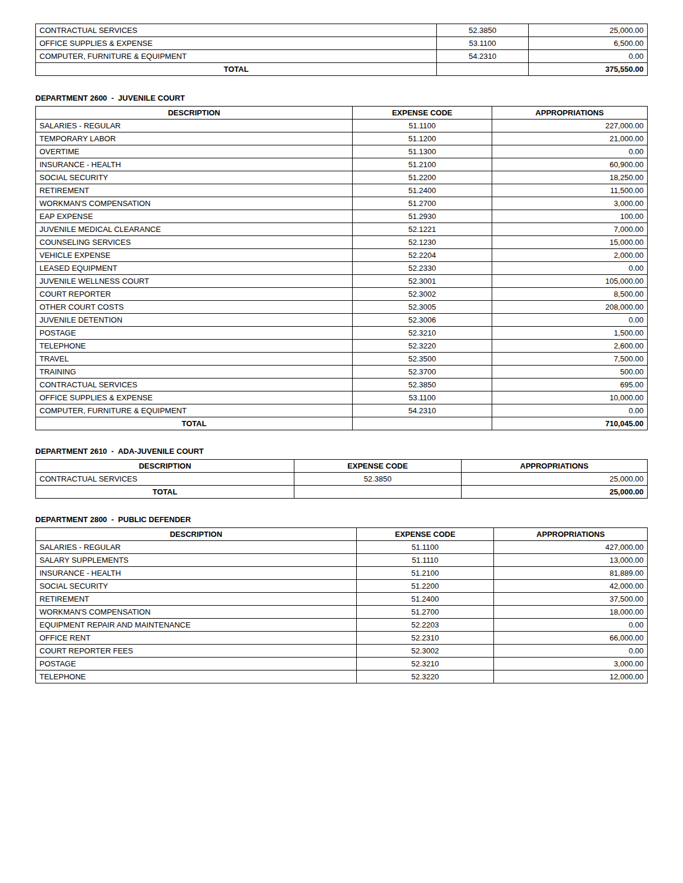| CONTRACTUAL SERVICES | 52.3850 | 25,000.00 |
| OFFICE SUPPLIES & EXPENSE | 53.1100 | 6,500.00 |
| COMPUTER, FURNITURE & EQUIPMENT | 54.2310 | 0.00 |
| TOTAL | | 375,550.00 |
DEPARTMENT 2600 - JUVENILE COURT
| DESCRIPTION | EXPENSE CODE | APPROPRIATIONS |
| --- | --- | --- |
| SALARIES - REGULAR | 51.1100 | 227,000.00 |
| TEMPORARY LABOR | 51.1200 | 21,000.00 |
| OVERTIME | 51.1300 | 0.00 |
| INSURANCE - HEALTH | 51.2100 | 60,900.00 |
| SOCIAL SECURITY | 51.2200 | 18,250.00 |
| RETIREMENT | 51.2400 | 11,500.00 |
| WORKMAN'S COMPENSATION | 51.2700 | 3,000.00 |
| EAP EXPENSE | 51.2930 | 100.00 |
| JUVENILE MEDICAL CLEARANCE | 52.1221 | 7,000.00 |
| COUNSELING SERVICES | 52.1230 | 15,000.00 |
| VEHICLE EXPENSE | 52.2204 | 2,000.00 |
| LEASED EQUIPMENT | 52.2330 | 0.00 |
| JUVENILE WELLNESS COURT | 52.3001 | 105,000.00 |
| COURT REPORTER | 52.3002 | 8,500.00 |
| OTHER COURT COSTS | 52.3005 | 208,000.00 |
| JUVENILE DETENTION | 52.3006 | 0.00 |
| POSTAGE | 52.3210 | 1,500.00 |
| TELEPHONE | 52.3220 | 2,600.00 |
| TRAVEL | 52.3500 | 7,500.00 |
| TRAINING | 52.3700 | 500.00 |
| CONTRACTUAL SERVICES | 52.3850 | 695.00 |
| OFFICE SUPPLIES & EXPENSE | 53.1100 | 10,000.00 |
| COMPUTER, FURNITURE & EQUIPMENT | 54.2310 | 0.00 |
| TOTAL | | 710,045.00 |
DEPARTMENT 2610 - ADA-JUVENILE COURT
| DESCRIPTION | EXPENSE CODE | APPROPRIATIONS |
| --- | --- | --- |
| CONTRACTUAL SERVICES | 52.3850 | 25,000.00 |
| TOTAL | | 25,000.00 |
DEPARTMENT 2800 - PUBLIC DEFENDER
| DESCRIPTION | EXPENSE CODE | APPROPRIATIONS |
| --- | --- | --- |
| SALARIES - REGULAR | 51.1100 | 427,000.00 |
| SALARY SUPPLEMENTS | 51.1110 | 13,000.00 |
| INSURANCE - HEALTH | 51.2100 | 81,889.00 |
| SOCIAL SECURITY | 51.2200 | 42,000.00 |
| RETIREMENT | 51.2400 | 37,500.00 |
| WORKMAN'S COMPENSATION | 51.2700 | 18,000.00 |
| EQUIPMENT REPAIR AND MAINTENANCE | 52.2203 | 0.00 |
| OFFICE RENT | 52.2310 | 66,000.00 |
| COURT REPORTER FEES | 52.3002 | 0.00 |
| POSTAGE | 52.3210 | 3,000.00 |
| TELEPHONE | 52.3220 | 12,000.00 |